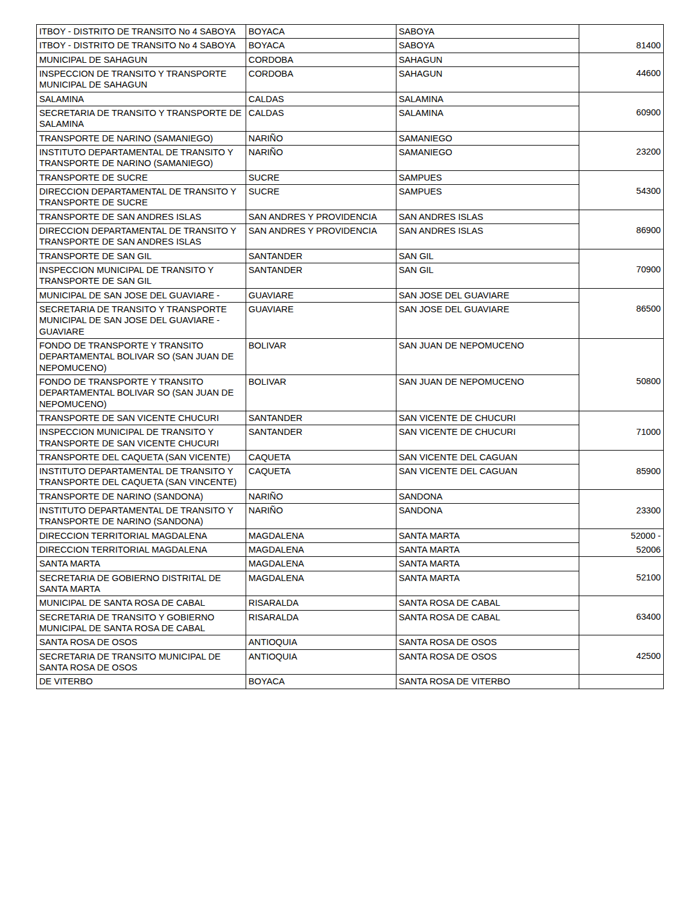| ITBOY - DISTRITO DE TRANSITO No 4 SABOYA | BOYACA | SABOYA | |
| ITBOY - DISTRITO DE TRANSITO No 4 SABOYA | BOYACA | SABOYA | 81400 |
| MUNICIPAL DE SAHAGUN | CORDOBA | SAHAGUN | |
| INSPECCION DE TRANSITO Y TRANSPORTE MUNICIPAL DE SAHAGUN | CORDOBA | SAHAGUN | 44600 |
| SALAMINA | CALDAS | SALAMINA | |
| SECRETARIA DE TRANSITO Y TRANSPORTE DE SALAMINA | CALDAS | SALAMINA | 60900 |
| TRANSPORTE DE NARINO (SAMANIEGO) | NARIÑO | SAMANIEGO | |
| INSTITUTO DEPARTAMENTAL DE TRANSITO Y TRANSPORTE DE NARINO (SAMANIEGO) | NARIÑO | SAMANIEGO | 23200 |
| TRANSPORTE DE SUCRE | SUCRE | SAMPUES | |
| DIRECCION DEPARTAMENTAL DE TRANSITO Y TRANSPORTE DE SUCRE | SUCRE | SAMPUES | 54300 |
| TRANSPORTE DE SAN ANDRES ISLAS | SAN ANDRES Y PROVIDENCIA | SAN ANDRES ISLAS | |
| DIRECCION DEPARTAMENTAL DE TRANSITO Y TRANSPORTE DE SAN ANDRES ISLAS | SAN ANDRES Y PROVIDENCIA | SAN ANDRES ISLAS | 86900 |
| TRANSPORTE DE SAN GIL | SANTANDER | SAN GIL | |
| INSPECCION MUNICIPAL DE TRANSITO Y TRANSPORTE DE SAN GIL | SANTANDER | SAN GIL | 70900 |
| MUNICIPAL DE SAN JOSE DEL GUAVIARE - | GUAVIARE | SAN JOSE DEL GUAVIARE | |
| SECRETARIA DE TRANSITO Y TRANSPORTE MUNICIPAL DE SAN JOSE DEL GUAVIARE - GUAVIARE | GUAVIARE | SAN JOSE DEL GUAVIARE | 86500 |
| FONDO DE TRANSPORTE Y TRANSITO DEPARTAMENTAL BOLIVAR SO (SAN JUAN DE NEPOMUCENO) | BOLIVAR | SAN JUAN DE NEPOMUCENO | |
| FONDO DE TRANSPORTE Y TRANSITO DEPARTAMENTAL BOLIVAR SO (SAN JUAN DE NEPOMUCENO) | BOLIVAR | SAN JUAN DE NEPOMUCENO | 50800 |
| TRANSPORTE DE SAN VICENTE CHUCURI | SANTANDER | SAN VICENTE DE CHUCURI | |
| INSPECCION MUNICIPAL DE TRANSITO Y TRANSPORTE DE SAN VICENTE CHUCURI | SANTANDER | SAN VICENTE DE CHUCURI | 71000 |
| TRANSPORTE DEL CAQUETA (SAN VICENTE) | CAQUETA | SAN VICENTE DEL CAGUAN | |
| INSTITUTO DEPARTAMENTAL DE TRANSITO Y TRANSPORTE DEL CAQUETA (SAN VINCENTE) | CAQUETA | SAN VICENTE DEL CAGUAN | 85900 |
| TRANSPORTE DE NARINO (SANDONA) | NARIÑO | SANDONA | |
| INSTITUTO DEPARTAMENTAL DE TRANSITO Y TRANSPORTE DE NARINO (SANDONA) | NARIÑO | SANDONA | 23300 |
| DIRECCION TERRITORIAL MAGDALENA | MAGDALENA | SANTA MARTA | 52000 - |
| DIRECCION TERRITORIAL MAGDALENA | MAGDALENA | SANTA MARTA | 52006 |
| SANTA MARTA | MAGDALENA | SANTA MARTA | |
| SECRETARIA DE GOBIERNO DISTRITAL DE SANTA MARTA | MAGDALENA | SANTA MARTA | 52100 |
| MUNICIPAL DE SANTA ROSA DE CABAL | RISARALDA | SANTA ROSA DE CABAL | |
| SECRETARIA DE TRANSITO Y GOBIERNO MUNICIPAL DE SANTA ROSA DE CABAL | RISARALDA | SANTA ROSA DE CABAL | 63400 |
| SANTA ROSA DE OSOS | ANTIOQUIA | SANTA ROSA DE OSOS | |
| SECRETARIA DE TRANSITO MUNICIPAL DE SANTA ROSA DE OSOS | ANTIOQUIA | SANTA ROSA DE OSOS | 42500 |
| DE VITERBO | BOYACA | SANTA ROSA DE VITERBO | |